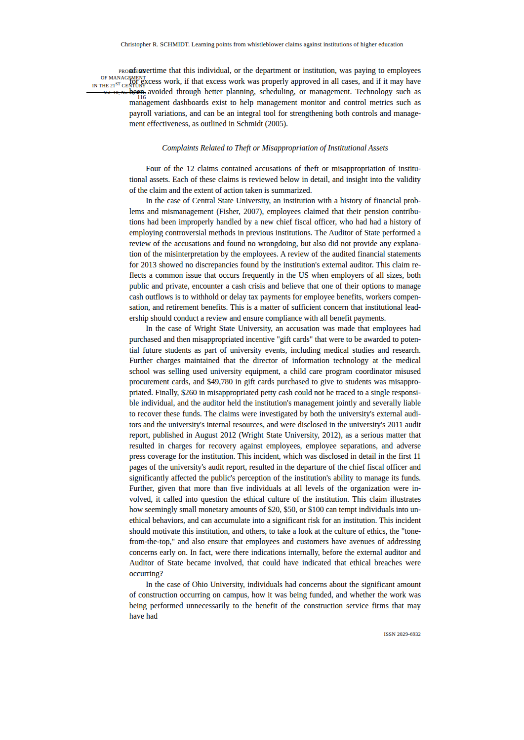Christopher R. SCHMIDT. Learning points from whistleblower claims against institutions of higher education
PROBLEMS
OF MANAGEMENT
IN THE 21st CENTURY
Vol. 10, No. 2, 2015
116
of overtime that this individual, or the department or institution, was paying to employees for excess work, if that excess work was properly approved in all cases, and if it may have been avoided through better planning, scheduling, or management. Technology such as management dashboards exist to help management monitor and control metrics such as payroll variations, and can be an integral tool for strengthening both controls and management effectiveness, as outlined in Schmidt (2005).
Complaints Related to Theft or Misappropriation of Institutional Assets
Four of the 12 claims contained accusations of theft or misappropriation of institutional assets. Each of these claims is reviewed below in detail, and insight into the validity of the claim and the extent of action taken is summarized.
In the case of Central State University, an institution with a history of financial problems and mismanagement (Fisher, 2007), employees claimed that their pension contributions had been improperly handled by a new chief fiscal officer, who had had a history of employing controversial methods in previous institutions. The Auditor of State performed a review of the accusations and found no wrongdoing, but also did not provide any explanation of the misinterpretation by the employees. A review of the audited financial statements for 2013 showed no discrepancies found by the institution's external auditor. This claim reflects a common issue that occurs frequently in the US when employers of all sizes, both public and private, encounter a cash crisis and believe that one of their options to manage cash outflows is to withhold or delay tax payments for employee benefits, workers compensation, and retirement benefits. This is a matter of sufficient concern that institutional leadership should conduct a review and ensure compliance with all benefit payments.
In the case of Wright State University, an accusation was made that employees had purchased and then misappropriated incentive "gift cards" that were to be awarded to potential future students as part of university events, including medical studies and research. Further charges maintained that the director of information technology at the medical school was selling used university equipment, a child care program coordinator misused procurement cards, and $49,780 in gift cards purchased to give to students was misappropriated. Finally, $260 in misappropriated petty cash could not be traced to a single responsible individual, and the auditor held the institution's management jointly and severally liable to recover these funds. The claims were investigated by both the university's external auditors and the university's internal resources, and were disclosed in the university's 2011 audit report, published in August 2012 (Wright State University, 2012), as a serious matter that resulted in charges for recovery against employees, employee separations, and adverse press coverage for the institution. This incident, which was disclosed in detail in the first 11 pages of the university's audit report, resulted in the departure of the chief fiscal officer and significantly affected the public's perception of the institution's ability to manage its funds. Further, given that more than five individuals at all levels of the organization were involved, it called into question the ethical culture of the institution. This claim illustrates how seemingly small monetary amounts of $20, $50, or $100 can tempt individuals into unethical behaviors, and can accumulate into a significant risk for an institution. This incident should motivate this institution, and others, to take a look at the culture of ethics, the "tone-from-the-top," and also ensure that employees and customers have avenues of addressing concerns early on. In fact, were there indications internally, before the external auditor and Auditor of State became involved, that could have indicated that ethical breaches were occurring?
In the case of Ohio University, individuals had concerns about the significant amount of construction occurring on campus, how it was being funded, and whether the work was being performed unnecessarily to the benefit of the construction service firms that may have had
ISSN 2029-6932